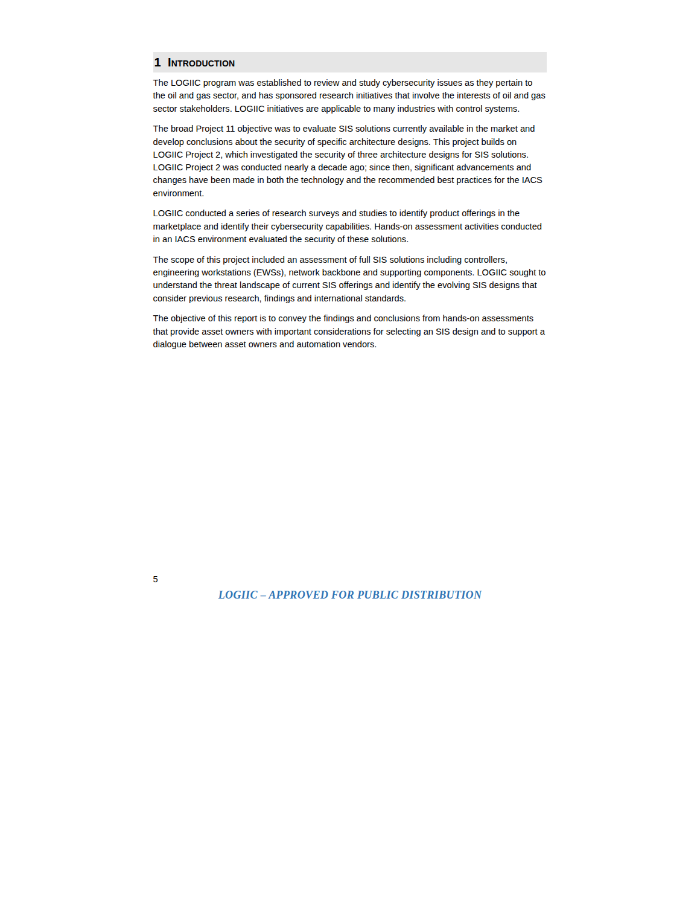1 Introduction
The LOGIIC program was established to review and study cybersecurity issues as they pertain to the oil and gas sector, and has sponsored research initiatives that involve the interests of oil and gas sector stakeholders. LOGIIC initiatives are applicable to many industries with control systems.
The broad Project 11 objective was to evaluate SIS solutions currently available in the market and develop conclusions about the security of specific architecture designs. This project builds on LOGIIC Project 2, which investigated the security of three architecture designs for SIS solutions. LOGIIC Project 2 was conducted nearly a decade ago; since then, significant advancements and changes have been made in both the technology and the recommended best practices for the IACS environment.
LOGIIC conducted a series of research surveys and studies to identify product offerings in the marketplace and identify their cybersecurity capabilities. Hands-on assessment activities conducted in an IACS environment evaluated the security of these solutions.
The scope of this project included an assessment of full SIS solutions including controllers, engineering workstations (EWSs), network backbone and supporting components. LOGIIC sought to understand the threat landscape of current SIS offerings and identify the evolving SIS designs that consider previous research, findings and international standards.
The objective of this report is to convey the findings and conclusions from hands-on assessments that provide asset owners with important considerations for selecting an SIS design and to support a dialogue between asset owners and automation vendors.
5
LOGIIC – APPROVED FOR PUBLIC DISTRIBUTION